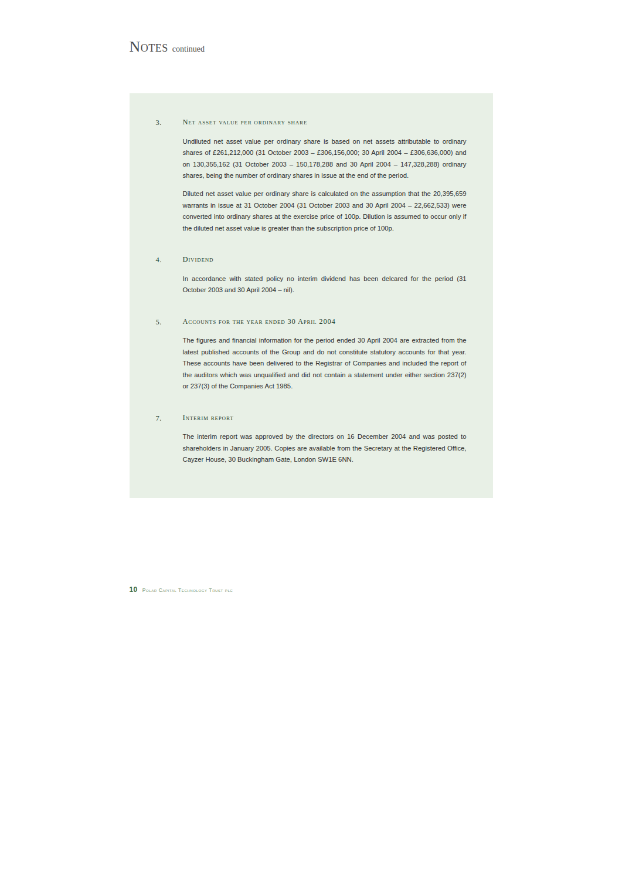Notes continued
3.
Net asset value per ordinary share
Undiluted net asset value per ordinary share is based on net assets attributable to ordinary shares of £261,212,000 (31 October 2003 – £306,156,000; 30 April 2004 – £306,636,000) and on 130,355,162 (31 October 2003 – 150,178,288 and 30 April 2004 – 147,328,288) ordinary shares, being the number of ordinary shares in issue at the end of the period.
Diluted net asset value per ordinary share is calculated on the assumption that the 20,395,659 warrants in issue at 31 October 2004 (31 October 2003 and 30 April 2004 – 22,662,533) were converted into ordinary shares at the exercise price of 100p. Dilution is assumed to occur only if the diluted net asset value is greater than the subscription price of 100p.
4.
Dividend
In accordance with stated policy no interim dividend has been delcared for the period (31 October 2003 and 30 April 2004 – nil).
5.
Accounts for the year ended 30 April 2004
The figures and financial information for the period ended 30 April 2004 are extracted from the latest published accounts of the Group and do not constitute statutory accounts for that year. These accounts have been delivered to the Registrar of Companies and included the report of the auditors which was unqualified and did not contain a statement under either section 237(2) or 237(3) of the Companies Act 1985.
7.
Interim report
The interim report was approved by the directors on 16 December 2004 and was posted to shareholders in January 2005. Copies are available from the Secretary at the Registered Office, Cayzer House, 30 Buckingham Gate, London SW1E 6NN.
10 Polar Capital Technology Trust plc